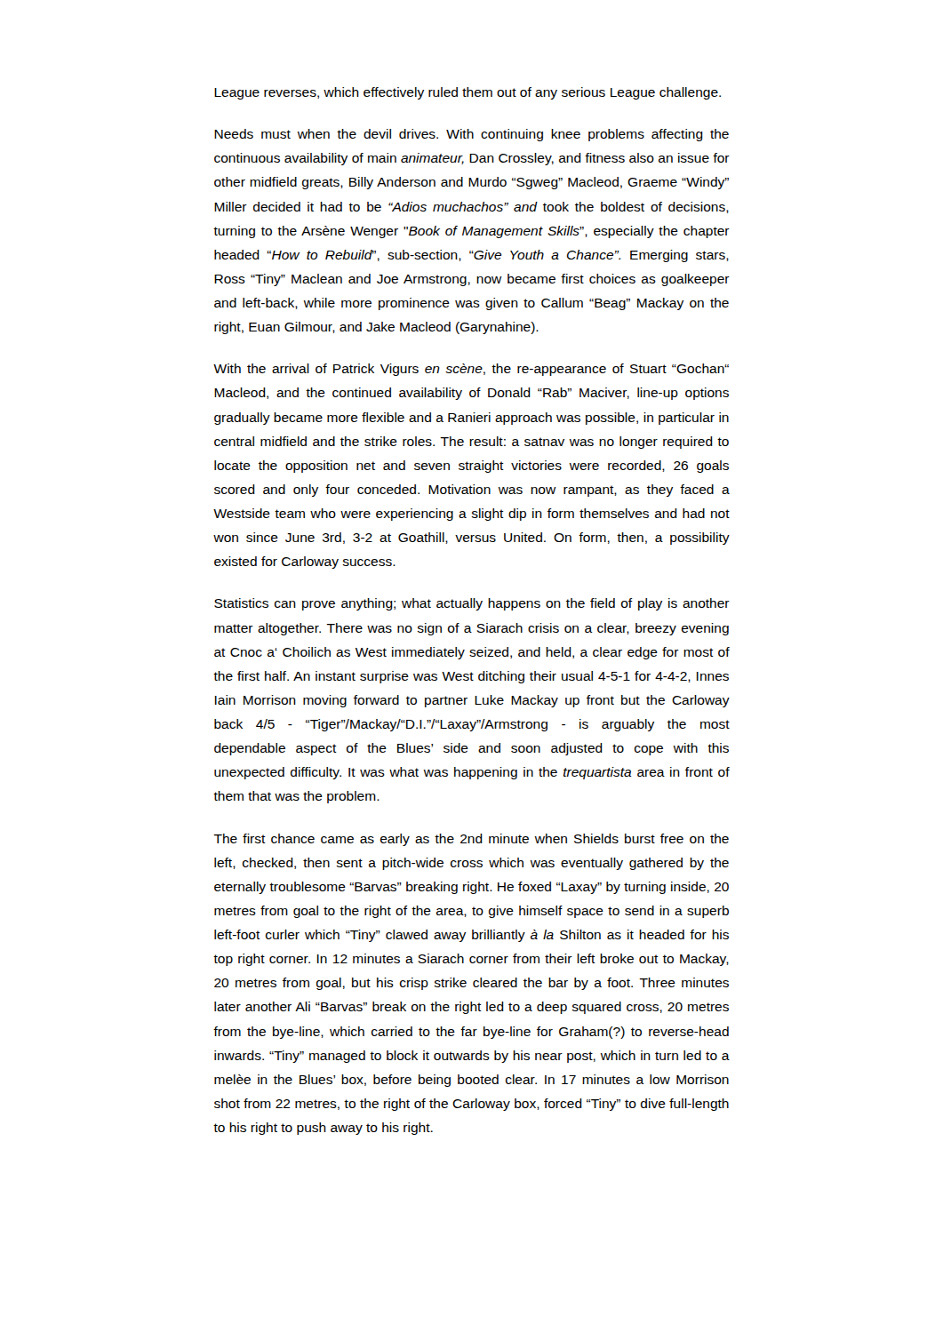League reverses, which effectively ruled them out of any serious League challenge.
Needs must when the devil drives. With continuing knee problems affecting the continuous availability of main animateur, Dan Crossley, and fitness also an issue for other midfield greats, Billy Anderson and Murdo “Sgweg” Macleod, Graeme “Windy” Miller decided it had to be “Adios muchachos” and took the boldest of decisions, turning to the Arsène Wenger "Book of Management Skills”, especially the chapter headed “How to Rebuild”, sub-section, “Give Youth a Chance”. Emerging stars, Ross “Tiny” Maclean and Joe Armstrong, now became first choices as goalkeeper and left-back, while more prominence was given to Callum “Beag” Mackay on the right, Euan Gilmour, and Jake Macleod (Garynahine).
With the arrival of Patrick Vigurs en scène, the re-appearance of Stuart “Gochan“ Macleod, and the continued availability of Donald “Rab” Maciver, line-up options gradually became more flexible and a Ranieri approach was possible, in particular in central midfield and the strike roles. The result: a satnav was no longer required to locate the opposition net and seven straight victories were recorded, 26 goals scored and only four conceded. Motivation was now rampant, as they faced a Westside team who were experiencing a slight dip in form themselves and had not won since June 3rd, 3-2 at Goathill, versus United. On form, then, a possibility existed for Carloway success.
Statistics can prove anything; what actually happens on the field of play is another matter altogether. There was no sign of a Siarach crisis on a clear, breezy evening at Cnoc a‘ Choilich as West immediately seized, and held, a clear edge for most of the first half. An instant surprise was West ditching their usual 4-5-1 for 4-4-2, Innes Iain Morrison moving forward to partner Luke Mackay up front but the Carloway back 4/5 - “Tiger”/Mackay/“D.I.”/“Laxay”/Armstrong - is arguably the most dependable aspect of the Blues’ side and soon adjusted to cope with this unexpected difficulty. It was what was happening in the trequartista area in front of them that was the problem.
The first chance came as early as the 2nd minute when Shields burst free on the left, checked, then sent a pitch-wide cross which was eventually gathered by the eternally troublesome “Barvas” breaking right. He foxed “Laxay” by turning inside, 20 metres from goal to the right of the area, to give himself space to send in a superb left-foot curler which “Tiny” clawed away brilliantly à la Shilton as it headed for his top right corner. In 12 minutes a Siarach corner from their left broke out to Mackay, 20 metres from goal, but his crisp strike cleared the bar by a foot. Three minutes later another Ali “Barvas” break on the right led to a deep squared cross, 20 metres from the bye-line, which carried to the far bye-line for Graham(?) to reverse-head inwards. “Tiny” managed to block it outwards by his near post, which in turn led to a melèe in the Blues’ box, before being booted clear. In 17 minutes a low Morrison shot from 22 metres, to the right of the Carloway box, forced “Tiny” to dive full-length to his right to push away to his right.